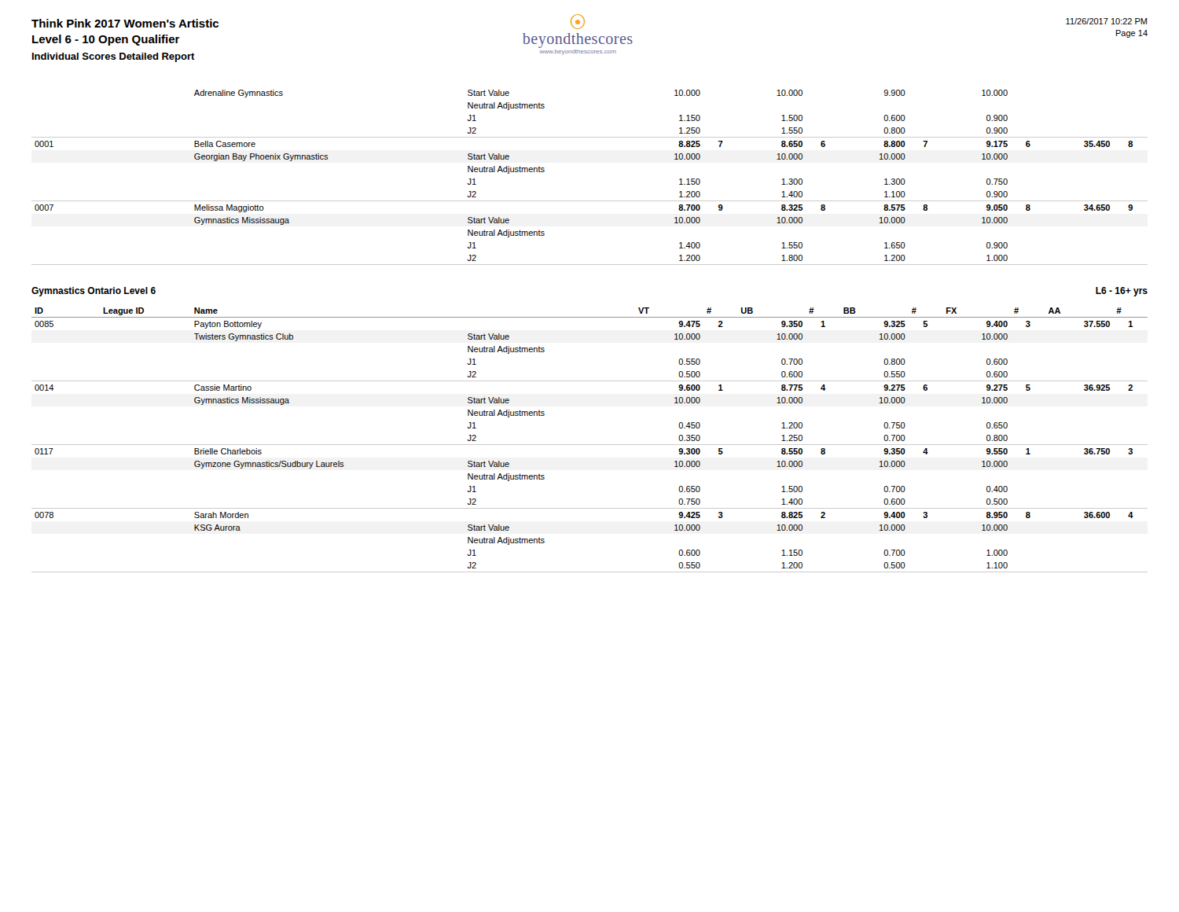Think Pink 2017 Women's Artistic
Level 6 - 10 Open Qualifier
Individual Scores Detailed Report
⦿
beyondthescores
www.beyondthescores.com
11/26/2017 10:22 PM
Page 14
| | | Adrenaline Gymnastics | Start Value | 10.000 | | 10.000 | | 9.900 | | 10.000 | | | |
| | | | Neutral Adjustments | | | | | | | | | | |
| | | | J1 | 1.150 | | 1.500 | | 0.600 | | 0.900 | | | |
| | | | J2 | 1.250 | | 1.550 | | 0.800 | | 0.900 | | | |
| 0001 | | Bella Casemore | | 8.825 | 7 | 8.650 | 6 | 8.800 | 7 | 9.175 | 6 | 35.450 | 8 |
| | | Georgian Bay Phoenix Gymnastics | Start Value | 10.000 | | 10.000 | | 10.000 | | 10.000 | | | |
| | | | Neutral Adjustments | | | | | | | | | | |
| | | | J1 | 1.150 | | 1.300 | | 1.300 | | 0.750 | | | |
| | | | J2 | 1.200 | | 1.400 | | 1.100 | | 0.900 | | | |
| 0007 | | Melissa Maggiotto | | 8.700 | 9 | 8.325 | 8 | 8.575 | 8 | 9.050 | 8 | 34.650 | 9 |
| | | Gymnastics Mississauga | Start Value | 10.000 | | 10.000 | | 10.000 | | 10.000 | | | |
| | | | Neutral Adjustments | | | | | | | | | | |
| | | | J1 | 1.400 | | 1.550 | | 1.650 | | 0.900 | | | |
| | | | J2 | 1.200 | | 1.800 | | 1.200 | | 1.000 | | | |
Gymnastics Ontario Level 6 L6 - 16+ yrs
| ID | League ID | Name | | VT | # | UB | # | BB | # | FX | # | AA | # |
| --- | --- | --- | --- | --- | --- | --- | --- | --- | --- | --- | --- | --- | --- |
| 0085 | | Payton Bottomley | | 9.475 | 2 | 9.350 | 1 | 9.325 | 5 | 9.400 | 3 | 37.550 | 1 |
| | | Twisters Gymnastics Club | Start Value | 10.000 | | 10.000 | | 10.000 | | 10.000 | | | |
| | | | Neutral Adjustments | | | | | | | | | | |
| | | | J1 | 0.550 | | 0.700 | | 0.800 | | 0.600 | | | |
| | | | J2 | 0.500 | | 0.600 | | 0.550 | | 0.600 | | | |
| 0014 | | Cassie Martino | | 9.600 | 1 | 8.775 | 4 | 9.275 | 6 | 9.275 | 5 | 36.925 | 2 |
| | | Gymnastics Mississauga | Start Value | 10.000 | | 10.000 | | 10.000 | | 10.000 | | | |
| | | | Neutral Adjustments | | | | | | | | | | |
| | | | J1 | 0.450 | | 1.200 | | 0.750 | | 0.650 | | | |
| | | | J2 | 0.350 | | 1.250 | | 0.700 | | 0.800 | | | |
| 0117 | | Brielle Charlebois | | 9.300 | 5 | 8.550 | 8 | 9.350 | 4 | 9.550 | 1 | 36.750 | 3 |
| | | Gymzone Gymnastics/Sudbury Laurels | Start Value | 10.000 | | 10.000 | | 10.000 | | 10.000 | | | |
| | | | Neutral Adjustments | | | | | | | | | | |
| | | | J1 | 0.650 | | 1.500 | | 0.700 | | 0.400 | | | |
| | | | J2 | 0.750 | | 1.400 | | 0.600 | | 0.500 | | | |
| 0078 | | Sarah Morden | | 9.425 | 3 | 8.825 | 2 | 9.400 | 3 | 8.950 | 8 | 36.600 | 4 |
| | | KSG Aurora | Start Value | 10.000 | | 10.000 | | 10.000 | | 10.000 | | | |
| | | | Neutral Adjustments | | | | | | | | | | |
| | | | J1 | 0.600 | | 1.150 | | 0.700 | | 1.000 | | | |
| | | | J2 | 0.550 | | 1.200 | | 0.500 | | 1.100 | | | |